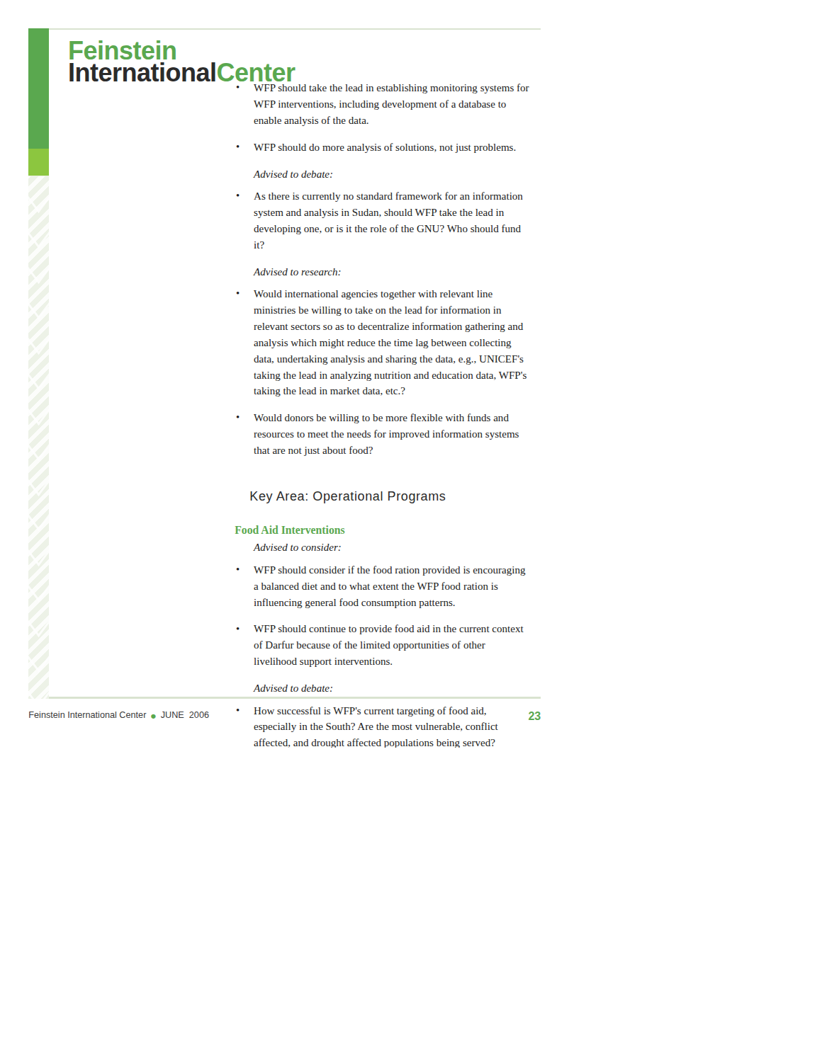Feinstein
International Center
WFP should take the lead in establishing monitoring systems for WFP interventions, including development of a database to enable analysis of the data.
WFP should do more analysis of solutions, not just problems.
Advised to debate:
As there is currently no standard framework for an information system and analysis in Sudan, should WFP take the lead in developing one, or is it the role of the GNU? Who should fund it?
Advised to research:
Would international agencies together with relevant line ministries be willing to take on the lead for information in relevant sectors so as to decentralize information gathering and analysis which might reduce the time lag between collecting data, undertaking analysis and sharing the data, e.g., UNICEF's taking the lead in analyzing nutrition and education data, WFP's taking the lead in market data, etc.?
Would donors be willing to be more flexible with funds and resources to meet the needs for improved information systems that are not just about food?
Key Area: Operational Programs
Food Aid Interventions
Advised to consider:
WFP should consider if the food ration provided is encouraging a balanced diet and to what extent the WFP food ration is influencing general food consumption patterns.
WFP should continue to provide food aid in the current context of Darfur because of the limited opportunities of other livelihood support interventions.
Advised to debate:
How successful is WFP's current targeting of food aid, especially in the South? Are the most vulnerable, conflict affected, and drought affected populations being served?
Advised to research:
Who is most influencing the decisions for continued food aid and are those decisions in the interests of community driven recovery and development?
Has donor pressure been the reason behind the distribution problems remaining unaddressed, or is it simply a question of logistical and management constraints?
Feinstein International Center●JUNE 2006 23